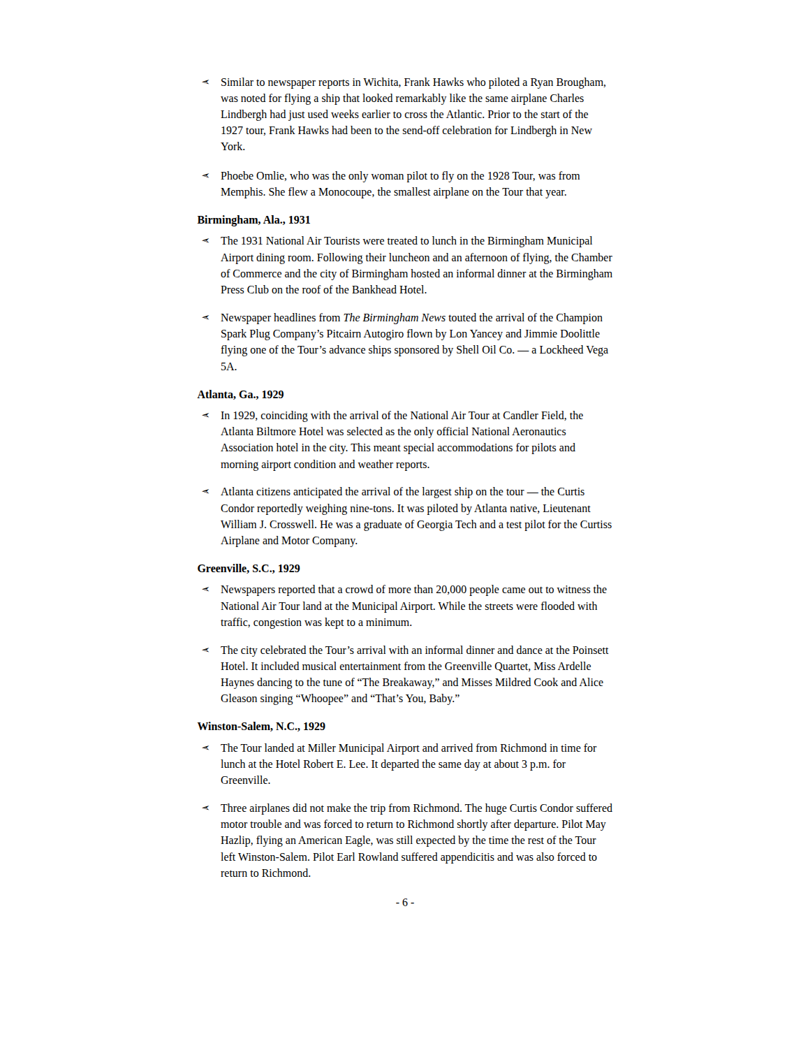Similar to newspaper reports in Wichita, Frank Hawks who piloted a Ryan Brougham, was noted for flying a ship that looked remarkably like the same airplane Charles Lindbergh had just used weeks earlier to cross the Atlantic. Prior to the start of the 1927 tour, Frank Hawks had been to the send-off celebration for Lindbergh in New York.
Phoebe Omlie, who was the only woman pilot to fly on the 1928 Tour, was from Memphis. She flew a Monocoupe, the smallest airplane on the Tour that year.
Birmingham, Ala., 1931
The 1931 National Air Tourists were treated to lunch in the Birmingham Municipal Airport dining room. Following their luncheon and an afternoon of flying, the Chamber of Commerce and the city of Birmingham hosted an informal dinner at the Birmingham Press Club on the roof of the Bankhead Hotel.
Newspaper headlines from The Birmingham News touted the arrival of the Champion Spark Plug Company’s Pitcairn Autogiro flown by Lon Yancey and Jimmie Doolittle flying one of the Tour’s advance ships sponsored by Shell Oil Co. — a Lockheed Vega 5A.
Atlanta, Ga., 1929
In 1929, coinciding with the arrival of the National Air Tour at Candler Field, the Atlanta Biltmore Hotel was selected as the only official National Aeronautics Association hotel in the city. This meant special accommodations for pilots and morning airport condition and weather reports.
Atlanta citizens anticipated the arrival of the largest ship on the tour — the Curtis Condor reportedly weighing nine-tons. It was piloted by Atlanta native, Lieutenant William J. Crosswell. He was a graduate of Georgia Tech and a test pilot for the Curtiss Airplane and Motor Company.
Greenville, S.C., 1929
Newspapers reported that a crowd of more than 20,000 people came out to witness the National Air Tour land at the Municipal Airport. While the streets were flooded with traffic, congestion was kept to a minimum.
The city celebrated the Tour’s arrival with an informal dinner and dance at the Poinsett Hotel. It included musical entertainment from the Greenville Quartet, Miss Ardelle Haynes dancing to the tune of “The Breakaway,” and Misses Mildred Cook and Alice Gleason singing “Whoopee” and “That’s You, Baby.”
Winston-Salem, N.C., 1929
The Tour landed at Miller Municipal Airport and arrived from Richmond in time for lunch at the Hotel Robert E. Lee. It departed the same day at about 3 p.m. for Greenville.
Three airplanes did not make the trip from Richmond. The huge Curtis Condor suffered motor trouble and was forced to return to Richmond shortly after departure. Pilot May Hazlip, flying an American Eagle, was still expected by the time the rest of the Tour left Winston-Salem. Pilot Earl Rowland suffered appendicitis and was also forced to return to Richmond.
- 6 -